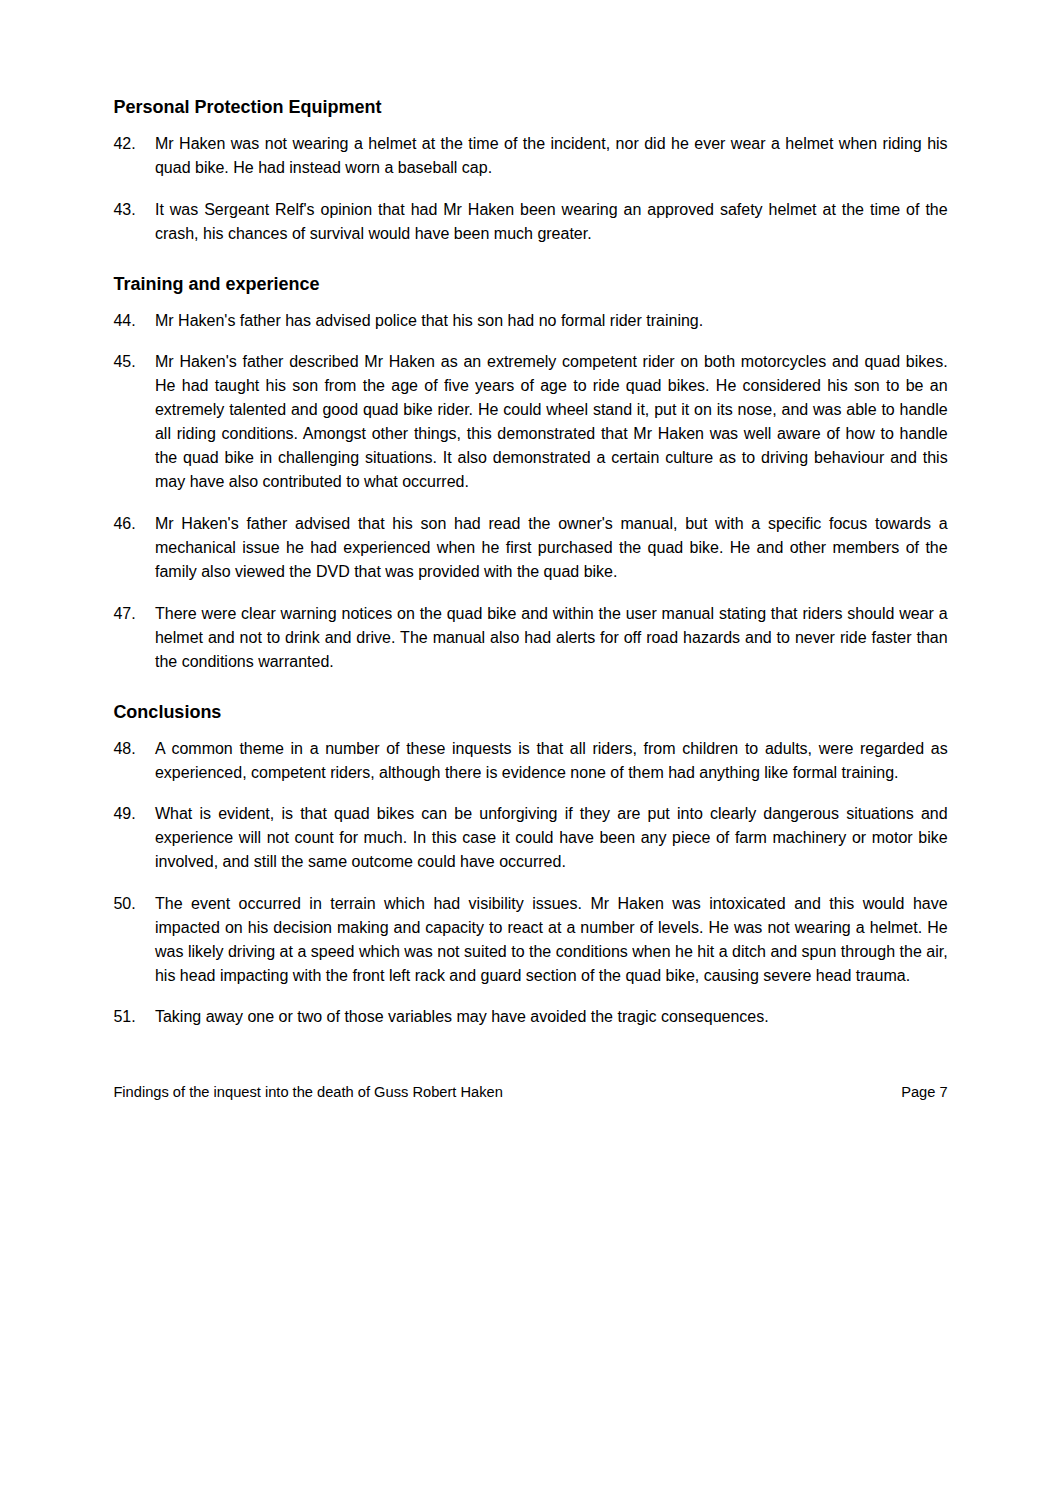Personal Protection Equipment
42. Mr Haken was not wearing a helmet at the time of the incident, nor did he ever wear a helmet when riding his quad bike. He had instead worn a baseball cap.
43. It was Sergeant Relf's opinion that had Mr Haken been wearing an approved safety helmet at the time of the crash, his chances of survival would have been much greater.
Training and experience
44. Mr Haken's father has advised police that his son had no formal rider training.
45. Mr Haken's father described Mr Haken as an extremely competent rider on both motorcycles and quad bikes. He had taught his son from the age of five years of age to ride quad bikes. He considered his son to be an extremely talented and good quad bike rider. He could wheel stand it, put it on its nose, and was able to handle all riding conditions. Amongst other things, this demonstrated that Mr Haken was well aware of how to handle the quad bike in challenging situations. It also demonstrated a certain culture as to driving behaviour and this may have also contributed to what occurred.
46. Mr Haken's father advised that his son had read the owner's manual, but with a specific focus towards a mechanical issue he had experienced when he first purchased the quad bike. He and other members of the family also viewed the DVD that was provided with the quad bike.
47. There were clear warning notices on the quad bike and within the user manual stating that riders should wear a helmet and not to drink and drive. The manual also had alerts for off road hazards and to never ride faster than the conditions warranted.
Conclusions
48. A common theme in a number of these inquests is that all riders, from children to adults, were regarded as experienced, competent riders, although there is evidence none of them had anything like formal training.
49. What is evident, is that quad bikes can be unforgiving if they are put into clearly dangerous situations and experience will not count for much. In this case it could have been any piece of farm machinery or motor bike involved, and still the same outcome could have occurred.
50. The event occurred in terrain which had visibility issues. Mr Haken was intoxicated and this would have impacted on his decision making and capacity to react at a number of levels. He was not wearing a helmet. He was likely driving at a speed which was not suited to the conditions when he hit a ditch and spun through the air, his head impacting with the front left rack and guard section of the quad bike, causing severe head trauma.
51. Taking away one or two of those variables may have avoided the tragic consequences.
Findings of the inquest into the death of Guss Robert Haken Page 7